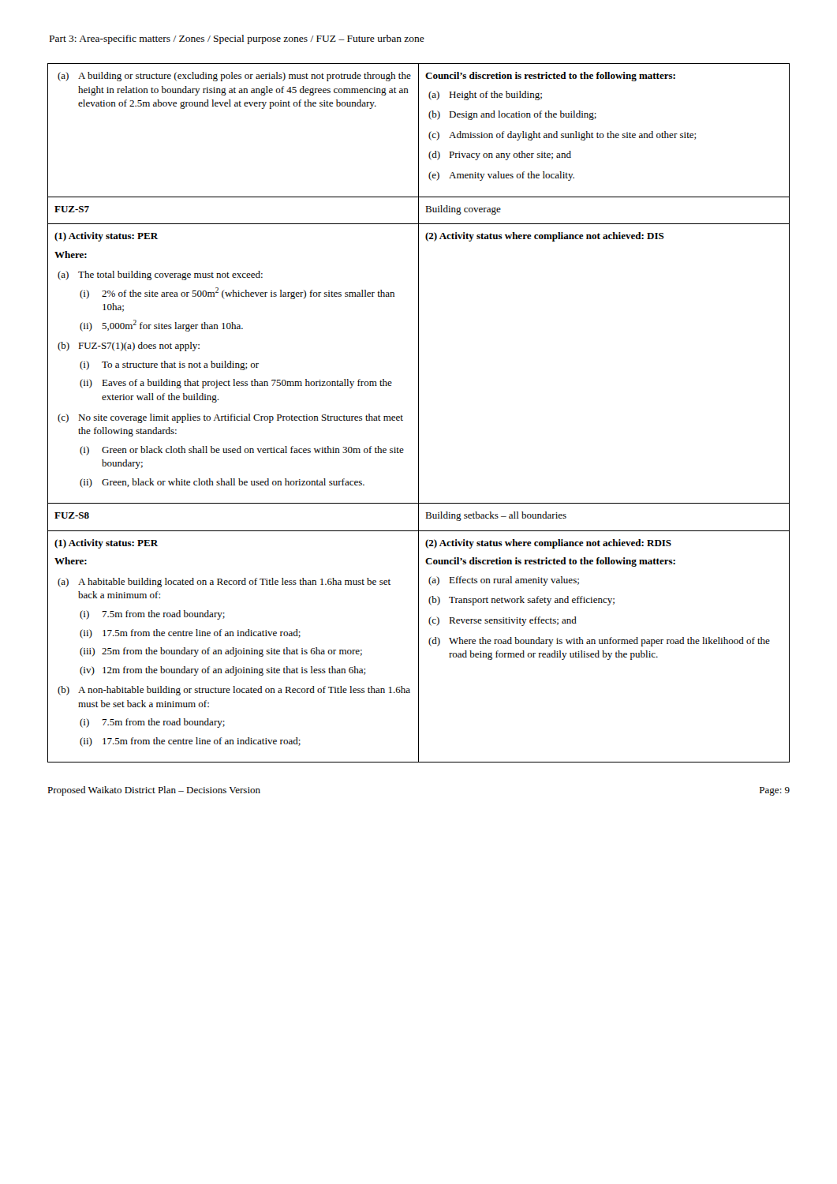Part 3: Area-specific matters / Zones / Special purpose zones / FUZ – Future urban zone
| (a) A building or structure (excluding poles or aerials) must not protrude through the height in relation to boundary rising at an angle of 45 degrees commencing at an elevation of 2.5m above ground level at every point of the site boundary. | Council’s discretion is restricted to the following matters: (a) Height of the building; (b) Design and location of the building; (c) Admission of daylight and sunlight to the site and other site; (d) Privacy on any other site; and (e) Amenity values of the locality. |
| FUZ-S7 | Building coverage |
| (1) Activity status: PER Where: (a) The total building coverage must not exceed: (i) 2% of the site area or 500m 2 (whichever is larger) for sites smaller than 10ha; (ii) 5,000m 2 for sites larger than 10ha. (b) FUZ-S7(1)(a) does not apply: (i) To a structure that is not a building; or (ii) Eaves of a building that project less than 750mm horizontally from the exterior wall of the building. (c) No site coverage limit applies to Artificial Crop Protection Structures that meet the following standards: (i) Green or black cloth shall be used on vertical faces within 30m of the site boundary; (ii) Green, black or white cloth shall be used on horizontal surfaces. | (2) Activity status where compliance not achieved: DIS |
| FUZ-S8 | Building setbacks – all boundaries |
| (1) Activity status: PER Where: (a) A habitable building located on a Record of Title less than 1.6ha must be set back a minimum of: (i) 7.5m from the road boundary; (ii) 17.5m from the centre line of an indicative road; (iii) 25m from the boundary of an adjoining site that is 6ha or more; (iv) 12m from the boundary of an adjoining site that is less than 6ha; (b) A non-habitable building or structure located on a Record of Title less than 1.6ha must be set back a minimum of: (i) 7.5m from the road boundary; (ii) 17.5m from the centre line of an indicative road; | (2) Activity status where compliance not achieved: RDIS Council’s discretion is restricted to the following matters: (a) Effects on rural amenity values; (b) Transport network safety and efficiency; (c) Reverse sensitivity effects; and (d) Where the road boundary is with an unformed paper road the likelihood of the road being formed or readily utilised by the public. |
Proposed Waikato District Plan – Decisions Version
Page: 9